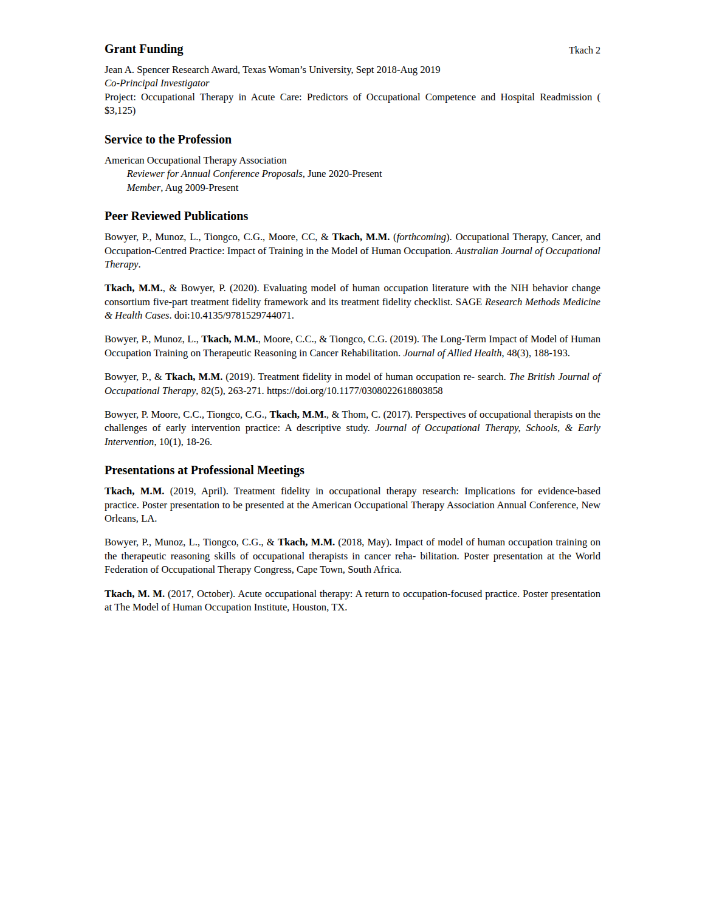Tkach 2
Grant Funding
Jean A. Spencer Research Award, Texas Woman’s University, Sept 2018-Aug 2019
Co-Principal Investigator
Project: Occupational Therapy in Acute Care: Predictors of Occupational Competence and Hospital Readmission ( $3,125)
Service to the Profession
American Occupational Therapy Association
Reviewer for Annual Conference Proposals, June 2020-Present
Member, Aug 2009-Present
Peer Reviewed Publications
Bowyer, P., Munoz, L., Tiongco, C.G., Moore, CC, & Tkach, M.M. (forthcoming). Occupational Therapy, Cancer, and Occupation-Centred Practice: Impact of Training in the Model of Human Occupation. Australian Journal of Occupational Therapy.
Tkach, M.M., & Bowyer, P. (2020). Evaluating model of human occupation literature with the NIH behavior change consortium five-part treatment fidelity framework and its treatment fidelity checklist. SAGE Research Methods Medicine & Health Cases. doi:10.4135/9781529744071.
Bowyer, P., Munoz, L., Tkach, M.M., Moore, C.C., & Tiongco, C.G. (2019). The Long-Term Impact of Model of Human Occupation Training on Therapeutic Reasoning in Cancer Rehabilitation. Journal of Allied Health, 48(3), 188-193.
Bowyer, P., & Tkach, M.M. (2019). Treatment fidelity in model of human occupation re- search. The British Journal of Occupational Therapy, 82(5), 263-271. https://doi.org/10.1177/0308022618803858
Bowyer, P. Moore, C.C., Tiongco, C.G., Tkach, M.M., & Thom, C. (2017). Perspectives of occupational therapists on the challenges of early intervention practice: A descriptive study. Journal of Occupational Therapy, Schools, & Early Intervention, 10(1), 18-26.
Presentations at Professional Meetings
Tkach, M.M. (2019, April). Treatment fidelity in occupational therapy research: Implications for evidence-based practice. Poster presentation to be presented at the American Occupational Therapy Association Annual Conference, New Orleans, LA.
Bowyer, P., Munoz, L., Tiongco, C.G., & Tkach, M.M. (2018, May). Impact of model of human occupation training on the therapeutic reasoning skills of occupational therapists in cancer reha- bilitation. Poster presentation at the World Federation of Occupational Therapy Congress, Cape Town, South Africa.
Tkach, M. M. (2017, October). Acute occupational therapy: A return to occupation-focused practice. Poster presentation at The Model of Human Occupation Institute, Houston, TX.